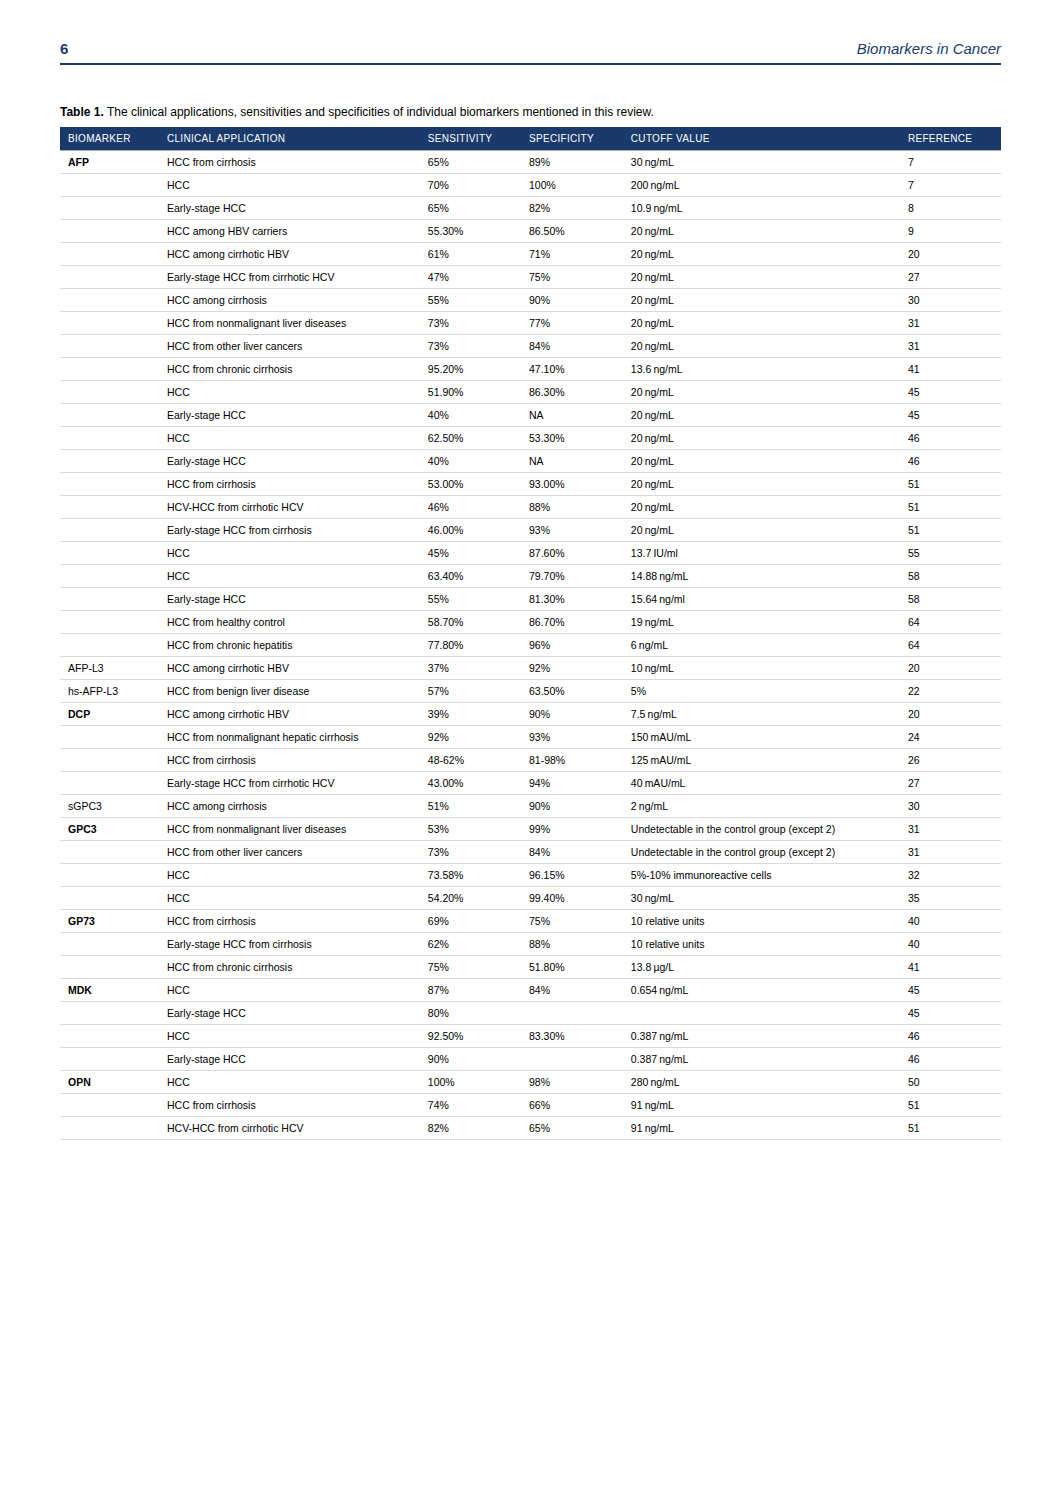6 Biomarkers in Cancer
Table 1. The clinical applications, sensitivities and specificities of individual biomarkers mentioned in this review.
| BIOMARKER | CLINICAL APPLICATION | SENSITIVITY | SPECIFICITY | CUTOFF VALUE | REFERENCE |
| --- | --- | --- | --- | --- | --- |
| AFP | HCC from cirrhosis | 65% | 89% | 30 ng/mL | 7 |
| | HCC | 70% | 100% | 200 ng/mL | 7 |
| | Early-stage HCC | 65% | 82% | 10.9 ng/mL | 8 |
| | HCC among HBV carriers | 55.30% | 86.50% | 20 ng/mL | 9 |
| | HCC among cirrhotic HBV | 61% | 71% | 20 ng/mL | 20 |
| | Early-stage HCC from cirrhotic HCV | 47% | 75% | 20 ng/mL | 27 |
| | HCC among cirrhosis | 55% | 90% | 20 ng/mL | 30 |
| | HCC from nonmalignant liver diseases | 73% | 77% | 20 ng/mL | 31 |
| | HCC from other liver cancers | 73% | 84% | 20 ng/mL | 31 |
| | HCC from chronic cirrhosis | 95.20% | 47.10% | 13.6 ng/mL | 41 |
| | HCC | 51.90% | 86.30% | 20 ng/mL | 45 |
| | Early-stage HCC | 40% | NA | 20 ng/mL | 45 |
| | HCC | 62.50% | 53.30% | 20 ng/mL | 46 |
| | Early-stage HCC | 40% | NA | 20 ng/mL | 46 |
| | HCC from cirrhosis | 53.00% | 93.00% | 20 ng/mL | 51 |
| | HCV-HCC from cirrhotic HCV | 46% | 88% | 20 ng/mL | 51 |
| | Early-stage HCC from cirrhosis | 46.00% | 93% | 20 ng/mL | 51 |
| | HCC | 45% | 87.60% | 13.7 IU/ml | 55 |
| | HCC | 63.40% | 79.70% | 14.88 ng/mL | 58 |
| | Early-stage HCC | 55% | 81.30% | 15.64 ng/ml | 58 |
| | HCC from healthy control | 58.70% | 86.70% | 19 ng/mL | 64 |
| | HCC from chronic hepatitis | 77.80% | 96% | 6 ng/mL | 64 |
| AFP-L3 | HCC among cirrhotic HBV | 37% | 92% | 10 ng/mL | 20 |
| hs-AFP-L3 | HCC from benign liver disease | 57% | 63.50% | 5% | 22 |
| DCP | HCC among cirrhotic HBV | 39% | 90% | 7.5 ng/mL | 20 |
| | HCC from nonmalignant hepatic cirrhosis | 92% | 93% | 150 mAU/mL | 24 |
| | HCC from cirrhosis | 48-62% | 81-98% | 125 mAU/mL | 26 |
| | Early-stage HCC from cirrhotic HCV | 43.00% | 94% | 40 mAU/mL | 27 |
| sGPC3 | HCC among cirrhosis | 51% | 90% | 2 ng/mL | 30 |
| GPC3 | HCC from nonmalignant liver diseases | 53% | 99% | Undetectable in the control group (except 2) | 31 |
| | HCC from other liver cancers | 73% | 84% | Undetectable in the control group (except 2) | 31 |
| | HCC | 73.58% | 96.15% | 5%-10% immunoreactive cells | 32 |
| | HCC | 54.20% | 99.40% | 30 ng/mL | 35 |
| GP73 | HCC from cirrhosis | 69% | 75% | 10 relative units | 40 |
| | Early-stage HCC from cirrhosis | 62% | 88% | 10 relative units | 40 |
| | HCC from chronic cirrhosis | 75% | 51.80% | 13.8 µg/L | 41 |
| MDK | HCC | 87% | 84% | 0.654 ng/mL | 45 |
| | Early-stage HCC | 80% | | | 45 |
| | HCC | 92.50% | 83.30% | 0.387 ng/mL | 46 |
| | Early-stage HCC | 90% | | 0.387 ng/mL | 46 |
| OPN | HCC | 100% | 98% | 280 ng/mL | 50 |
| | HCC from cirrhosis | 74% | 66% | 91 ng/mL | 51 |
| | HCV-HCC from cirrhotic HCV | 82% | 65% | 91 ng/mL | 51 |